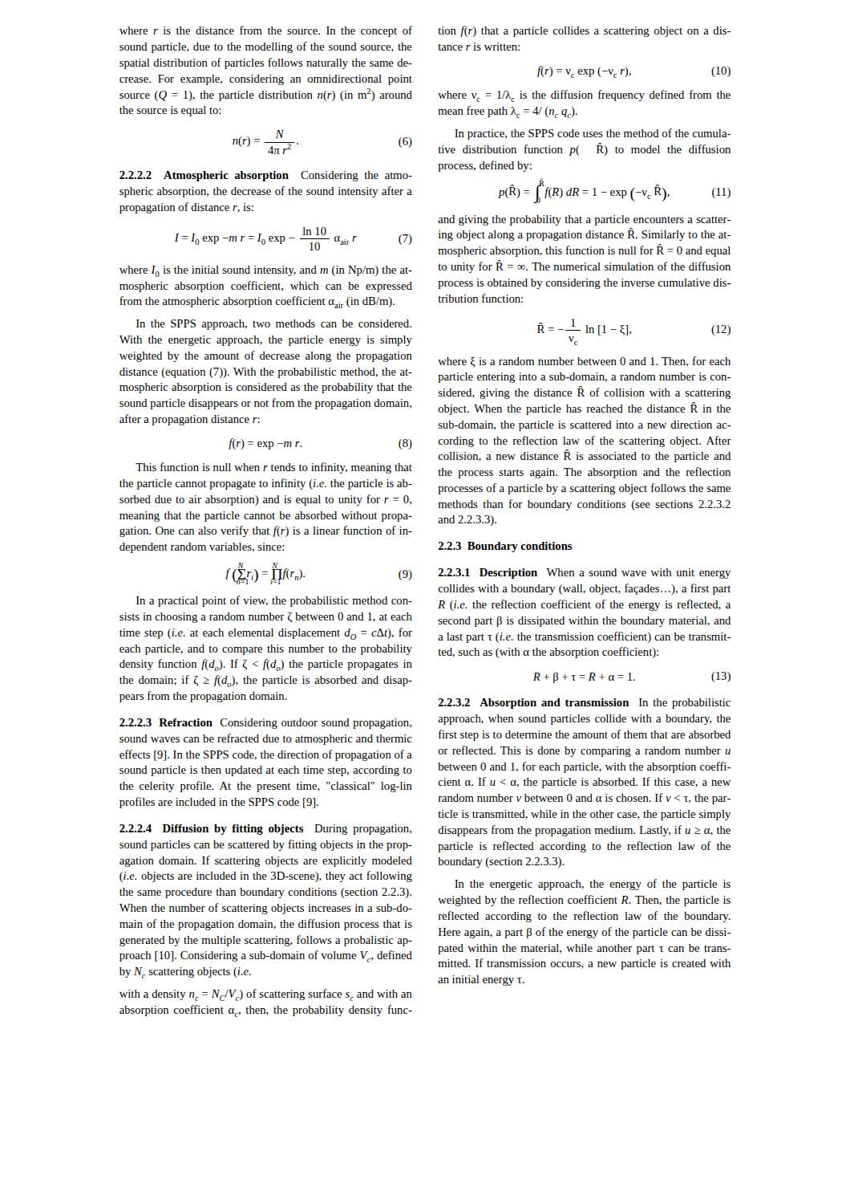where r is the distance from the source. In the concept of sound particle, due to the modelling of the sound source, the spatial distribution of particles follows naturally the same decrease. For example, considering an omnidirectional point source (Q = 1), the particle distribution n(r) (in m2) around the source is equal to:
n(r) = N 4π r2. (6)
2.2.2.2 Atmospheric absorption
Considering the atmospheric absorption, the decrease of the sound intensity after a propagation of distance r, is:
I = I0 exp −m r = I0 exp − ln 1010 αair r (7)
where I0 is the initial sound intensity, and m (in Np/m) the atmospheric absorption coefficient, which can be expressed from the atmospheric absorption coefficient αair (in dB/m).
In the SPPS approach, two methods can be considered. With the energetic approach, the particle energy is simply weighted by the amount of decrease along the propagation distance (equation (7)). With the probabilistic method, the atmospheric absorption is considered as the probability that the sound particle disappears or not from the propagation domain, after a propagation distance r:
f(r) = exp −m r. (8)
This function is null when r tends to infinity, meaning that the particle cannot propagate to infinity (i.e. the particle is absorbed due to air absorption) and is equal to unity for r = 0, meaning that the particle cannot be absorbed without propagation. One can also verify that f(r) is a linear function of independent random variables, since:
f (ΣNn=1 ri) = ΠNi=1 f(rn). (9)
In a practical point of view, the probabilistic method consists in choosing a random number ζ between 0 and 1, at each time step (i.e. at each elemental displacement dO = c Δt), for each particle, and to compare this number to the probability density function f(do). If ζ < f(do) the particle propagates in the domain; if ζ ≥ f(do), the particle is absorbed and disappears from the propagation domain.
2.2.2.3 Refraction
Considering outdoor sound propagation, sound waves can be refracted due to atmospheric and thermic effects [9]. In the SPPS code, the direction of propagation of a sound particle is then updated at each time step, according to the celerity profile. At the present time, "classical" log-lin profiles are included in the SPPS code [9].
2.2.2.4 Diffusion by fitting objects
During propagation, sound particles can be scattered by fitting objects in the propagation domain. If scattering objects are explicitly modeled (i.e. objects are included in the 3D-scene), they act following the same procedure than boundary conditions (section 2.2.3). When the number of scattering objects increases in a sub-domain of the propagation domain, the diffusion process that is generated by the multiple scattering, follows a probalistic approach [10]. Considering a sub-domain of volume Vc, defined by Nc scattering objects (i.e.
with a density nc = NC/Vc) of scattering surface sc and with an absorption coefficient αc, then, the probability density function f(r) that a particle collides a scattering object on a distance r is written:
f(r) = νc exp (−νc r), (10)
where νc = 1/λc is the diffusion frequency defined from the mean free path λc = 4/ (nc qc).
In practice, the SPPS code uses the method of the cumulative distribution function p(R̂) to model the diffusion process, defined by:
p(R̂) = ∫R̂0 f(R) dR = 1 − exp (−νc R̂), (11)
and giving the probability that a particle encounters a scattering object along a propagation distance R̂. Similarly to the atmospheric absorption, this function is null for R̂ = 0 and equal to unity for R̂ = ∞. The numerical simulation of the diffusion process is obtained by considering the inverse cumulative distribution function:
R̂ = −1 νc ln [1 − ξ], (12)
where ξ is a random number between 0 and 1. Then, for each particle entering into a sub-domain, a random number is considered, giving the distance R̂ of collision with a scattering object. When the particle has reached the distance R̂ in the sub-domain, the particle is scattered into a new direction according to the reflection law of the scattering object. After collision, a new distance R̂ is associated to the particle and the process starts again. The absorption and the reflection processes of a particle by a scattering object follows the same methods than for boundary conditions (see sections 2.2.3.2 and 2.2.3.3).
2.2.3 Boundary conditions
2.2.3.1 Description
When a sound wave with unit energy collides with a boundary (wall, object, façades…), a first part R (i.e. the reflection coefficient of the energy is reflected, a second part β is dissipated within the boundary material, and a last part τ (i.e. the transmission coefficient) can be transmitted, such as (with α the absorption coefficient):
R + β + τ = R + α = 1. (13)
2.2.3.2 Absorption and transmission
In the probabilistic approach, when sound particles collide with a boundary, the first step is to determine the amount of them that are absorbed or reflected. This is done by comparing a random number u between 0 and 1, for each particle, with the absorption coefficient α. If u < α, the particle is absorbed. If this case, a new random number v between 0 and α is chosen. If v < τ, the particle is transmitted, while in the other case, the particle simply disappears from the propagation medium. Lastly, if u ≥ α, the particle is reflected according to the reflection law of the boundary (section 2.2.3.3).
In the energetic approach, the energy of the particle is weighted by the reflection coefficient R. Then, the particle is reflected according to the reflection law of the boundary. Here again, a part β of the energy of the particle can be dissipated within the material, while another part τ can be transmitted. If transmission occurs, a new particle is created with an initial energy τ.